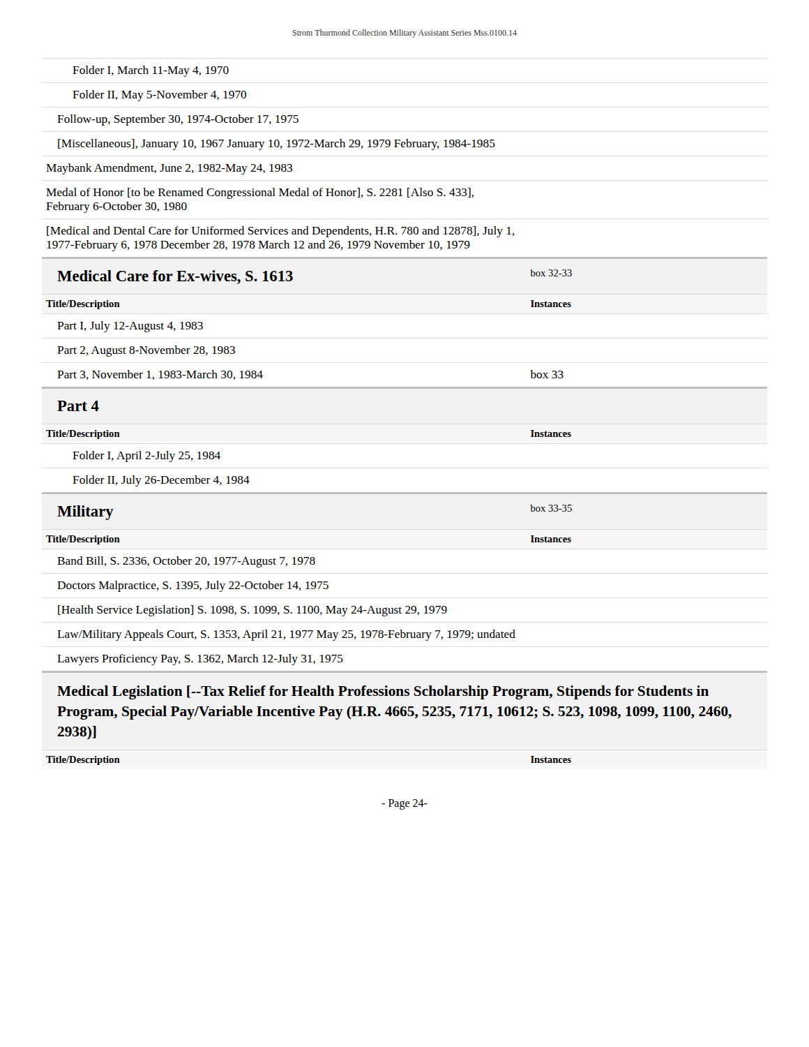Strom Thurmond Collection Military Assistant Series Mss.0100.14
| Folder I, March 11-May 4, 1970 | |
| Folder II, May 5-November 4, 1970 | |
| Follow-up, September 30, 1974-October 17, 1975 | |
| [Miscellaneous], January 10, 1967 January 10, 1972-March 29, 1979 February, 1984-1985 | |
| Maybank Amendment, June 2, 1982-May 24, 1983 | |
| Medal of Honor [to be Renamed Congressional Medal of Honor], S. 2281 [Also S. 433], February 6-October 30, 1980 | |
| [Medical and Dental Care for Uniformed Services and Dependents, H.R. 780 and 12878], July 1, 1977-February 6, 1978 December 28, 1978 March 12 and 26, 1979 November 10, 1979 | |
| Medical Care for Ex-wives, S. 1613 | box 32-33 |
| Title/Description | Instances |
| Part I, July 12-August 4, 1983 | |
| Part 2, August 8-November 28, 1983 | |
| Part 3, November 1, 1983-March 30, 1984 | box 33 |
| Part 4 | |
| Title/Description | Instances |
| Folder I, April 2-July 25, 1984 | |
| Folder II, July 26-December 4, 1984 | |
| Military | box 33-35 |
| Title/Description | Instances |
| Band Bill, S. 2336, October 20, 1977-August 7, 1978 | |
| Doctors Malpractice, S. 1395, July 22-October 14, 1975 | |
| [Health Service Legislation] S. 1098, S. 1099, S. 1100, May 24-August 29, 1979 | |
| Law/Military Appeals Court, S. 1353, April 21, 1977 May 25, 1978-February 7, 1979; undated | |
| Lawyers Proficiency Pay, S. 1362, March 12-July 31, 1975 | |
| Medical Legislation [--Tax Relief for Health Professions Scholarship Program, Stipends for Students in Program, Special Pay/Variable Incentive Pay (H.R. 4665, 5235, 7171, 10612; S. 523, 1098, 1099, 1100, 2460, 2938)] |
| Title/Description | Instances |
- Page 24-